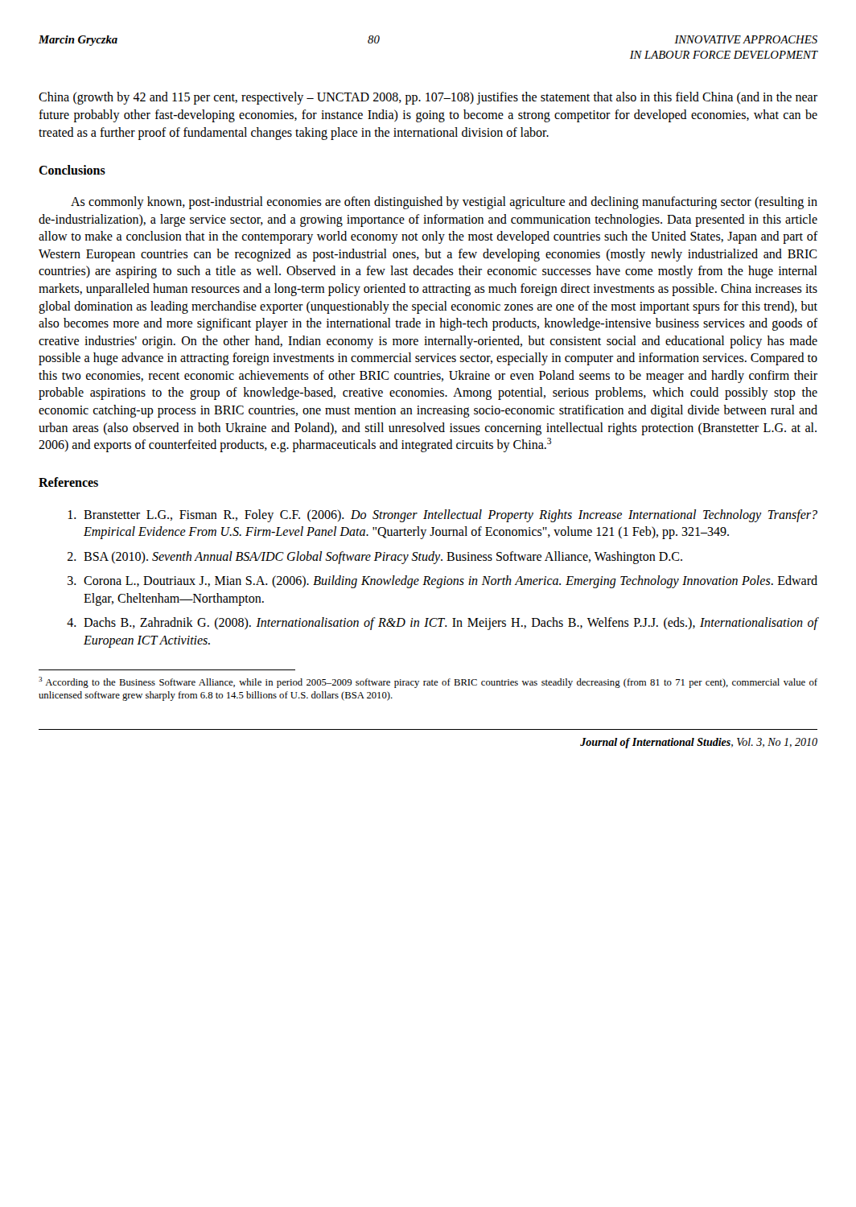Marcin Gryczka
80
INNOVATIVE APPROACHES
IN LABOUR FORCE DEVELOPMENT
China (growth by 42 and 115 per cent, respectively – UNCTAD 2008, pp. 107–108) justifies the statement that also in this field China (and in the near future probably other fast-developing economies, for instance India) is going to become a strong competitor for developed economies, what can be treated as a further proof of fundamental changes taking place in the international division of labor.
Conclusions
As commonly known, post-industrial economies are often distinguished by vestigial agriculture and declining manufacturing sector (resulting in de-industrialization), a large service sector, and a growing importance of information and communication technologies. Data presented in this article allow to make a conclusion that in the contemporary world economy not only the most developed countries such the United States, Japan and part of Western European countries can be recognized as post-industrial ones, but a few developing economies (mostly newly industrialized and BRIC countries) are aspiring to such a title as well. Observed in a few last decades their economic successes have come mostly from the huge internal markets, unparalleled human resources and a long-term policy oriented to attracting as much foreign direct investments as possible. China increases its global domination as leading merchandise exporter (unquestionably the special economic zones are one of the most important spurs for this trend), but also becomes more and more significant player in the international trade in high-tech products, knowledge-intensive business services and goods of creative industries' origin. On the other hand, Indian economy is more internally-oriented, but consistent social and educational policy has made possible a huge advance in attracting foreign investments in commercial services sector, especially in computer and information services. Compared to this two economies, recent economic achievements of other BRIC countries, Ukraine or even Poland seems to be meager and hardly confirm their probable aspirations to the group of knowledge-based, creative economies. Among potential, serious problems, which could possibly stop the economic catching-up process in BRIC countries, one must mention an increasing socio-economic stratification and digital divide between rural and urban areas (also observed in both Ukraine and Poland), and still unresolved issues concerning intellectual rights protection (Branstetter L.G. at al. 2006) and exports of counterfeited products, e.g. pharmaceuticals and integrated circuits by China.3
References
Branstetter L.G., Fisman R., Foley C.F. (2006). Do Stronger Intellectual Property Rights Increase International Technology Transfer? Empirical Evidence From U.S. Firm-Level Panel Data. "Quarterly Journal of Economics", volume 121 (1 Feb), pp. 321–349.
BSA (2010). Seventh Annual BSA/IDC Global Software Piracy Study. Business Software Alliance, Washington D.C.
Corona L., Doutriaux J., Mian S.A. (2006). Building Knowledge Regions in North America. Emerging Technology Innovation Poles. Edward Elgar, Cheltenham—Northampton.
Dachs B., Zahradnik G. (2008). Internationalisation of R&D in ICT. In Meijers H., Dachs B., Welfens P.J.J. (eds.), Internationalisation of European ICT Activities.
3 According to the Business Software Alliance, while in period 2005–2009 software piracy rate of BRIC countries was steadily decreasing (from 81 to 71 per cent), commercial value of unlicensed software grew sharply from 6.8 to 14.5 billions of U.S. dollars (BSA 2010).
Journal of International Studies, Vol. 3, No 1, 2010